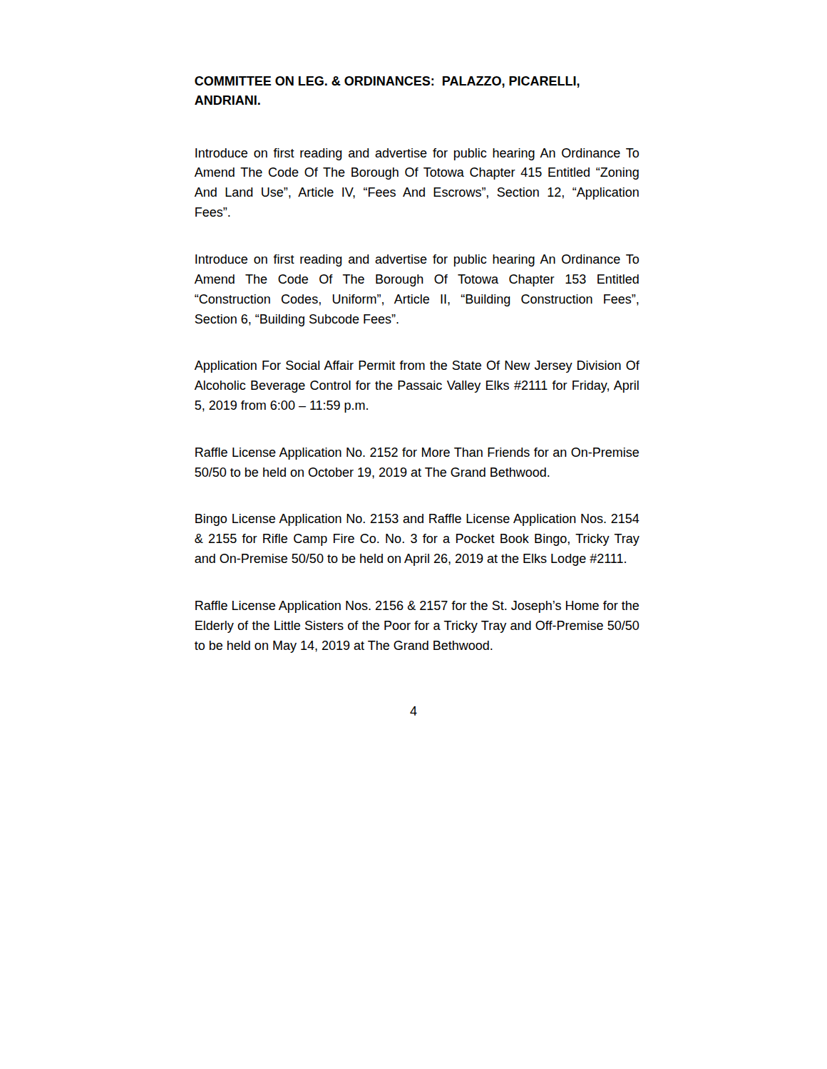COMMITTEE ON LEG. & ORDINANCES: PALAZZO, PICARELLI, ANDRIANI.
Introduce on first reading and advertise for public hearing An Ordinance To Amend The Code Of The Borough Of Totowa Chapter 415 Entitled “Zoning And Land Use”, Article IV, “Fees And Escrows”, Section 12, “Application Fees”.
Introduce on first reading and advertise for public hearing An Ordinance To Amend The Code Of The Borough Of Totowa Chapter 153 Entitled “Construction Codes, Uniform”, Article II, “Building Construction Fees”, Section 6, “Building Subcode Fees”.
Application For Social Affair Permit from the State Of New Jersey Division Of Alcoholic Beverage Control for the Passaic Valley Elks #2111 for Friday, April 5, 2019 from 6:00 – 11:59 p.m.
Raffle License Application No. 2152 for More Than Friends for an On-Premise 50/50 to be held on October 19, 2019 at The Grand Bethwood.
Bingo License Application No. 2153 and Raffle License Application Nos. 2154 & 2155 for Rifle Camp Fire Co. No. 3 for a Pocket Book Bingo, Tricky Tray and On-Premise 50/50 to be held on April 26, 2019 at the Elks Lodge #2111.
Raffle License Application Nos. 2156 & 2157 for the St. Joseph’s Home for the Elderly of the Little Sisters of the Poor for a Tricky Tray and Off-Premise 50/50 to be held on May 14, 2019 at The Grand Bethwood.
4